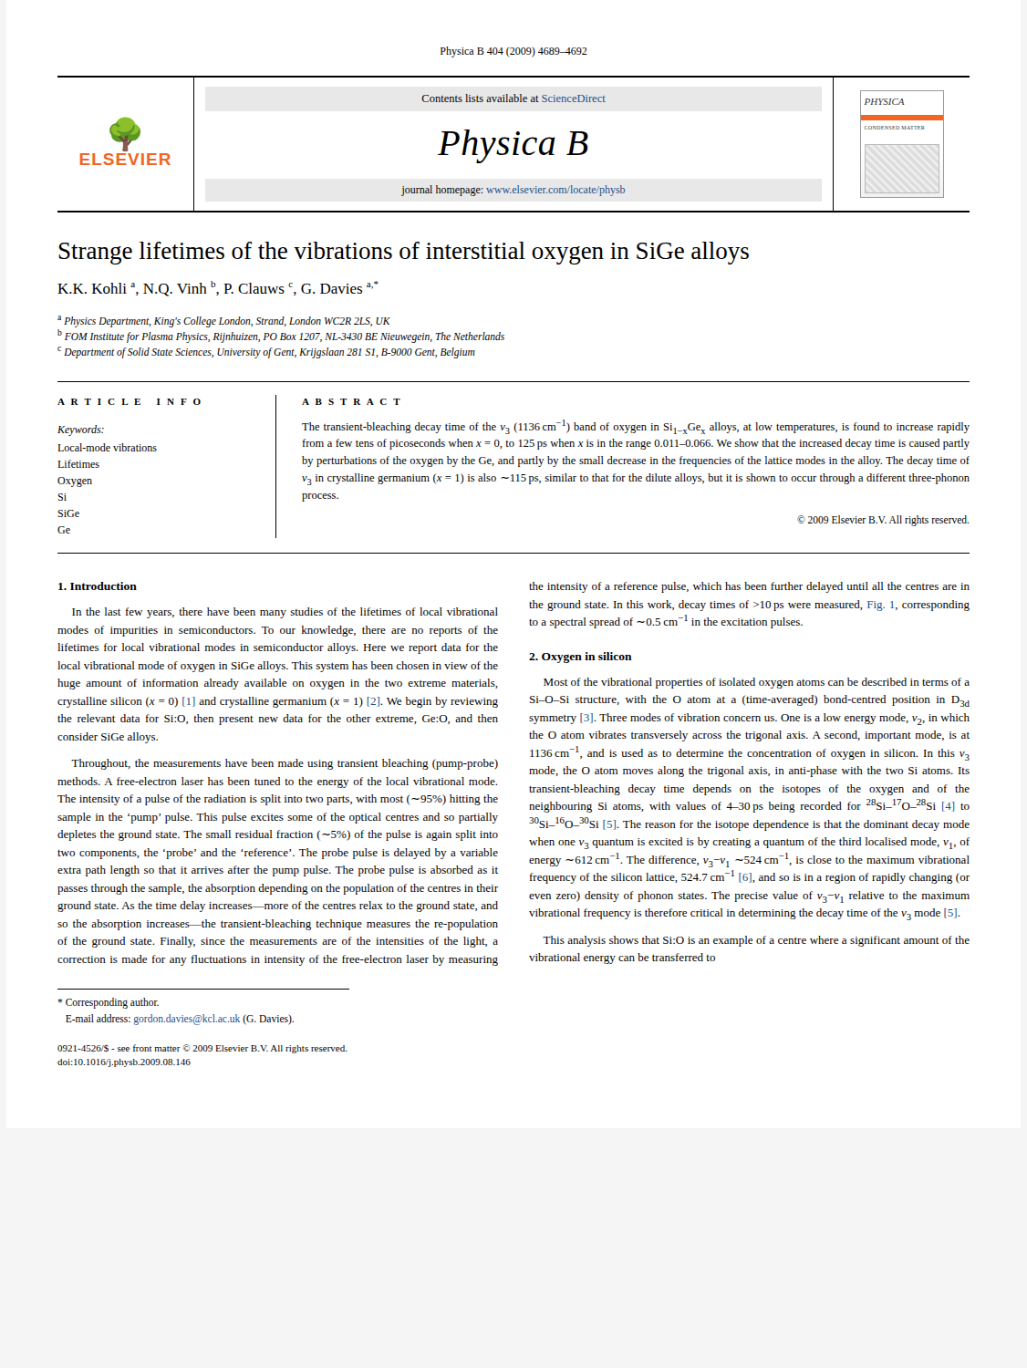Physica B 404 (2009) 4689–4692
🌳
ELSEVIER
Contents lists available at ScienceDirect
Physica B
journal homepage: www.elsevier.com/locate/physb
PHYSICA
CONDENSED MATTER
Strange lifetimes of the vibrations of interstitial oxygen in SiGe alloys
K.K. Kohli a, N.Q. Vinh b, P. Clauws c, G. Davies a,*
a Physics Department, King's College London, Strand, London WC2R 2LS, UK
b FOM Institute for Plasma Physics, Rijnhuizen, PO Box 1207, NL-3430 BE Nieuwegein, The Netherlands
c Department of Solid State Sciences, University of Gent, Krijgslaan 281 S1, B-9000 Gent, Belgium
A R T I C L E I N F O
Keywords:
Local-mode vibrations
Lifetimes
Oxygen
Si
SiGe
Ge
A B S T R A C T
The transient-bleaching decay time of the v3 (1136 cm−1) band of oxygen in Si1−xGex alloys, at low temperatures, is found to increase rapidly from a few tens of picoseconds when x = 0, to 125 ps when x is in the range 0.011–0.066. We show that the increased decay time is caused partly by perturbations of the oxygen by the Ge, and partly by the small decrease in the frequencies of the lattice modes in the alloy. The decay time of v3 in crystalline germanium (x = 1) is also ∼115 ps, similar to that for the dilute alloys, but it is shown to occur through a different three-phonon process.
© 2009 Elsevier B.V. All rights reserved.
1. Introduction
In the last few years, there have been many studies of the lifetimes of local vibrational modes of impurities in semiconductors. To our knowledge, there are no reports of the lifetimes for local vibrational modes in semiconductor alloys. Here we report data for the local vibrational mode of oxygen in SiGe alloys. This system has been chosen in view of the huge amount of information already available on oxygen in the two extreme materials, crystalline silicon (x = 0) [1] and crystalline germanium (x = 1) [2]. We begin by reviewing the relevant data for Si:O, then present new data for the other extreme, Ge:O, and then consider SiGe alloys.
Throughout, the measurements have been made using transient bleaching (pump-probe) methods. A free-electron laser has been tuned to the energy of the local vibrational mode. The intensity of a pulse of the radiation is split into two parts, with most (∼95%) hitting the sample in the ‘pump’ pulse. This pulse excites some of the optical centres and so partially depletes the ground state. The small residual fraction (∼5%) of the pulse is again split into two components, the ‘probe’ and the ‘reference’. The probe pulse is delayed by a variable extra path length so that it arrives after the pump pulse. The probe pulse is absorbed as it passes through the sample, the absorption depending on the population of the centres in their ground state. As the time delay increases—more of the centres relax to the ground state, and so the absorption increases—the transient-bleaching technique measures the re-population of the ground state. Finally, since the measurements are of the intensities of the light, a correction is made for any fluctuations in intensity of the free-electron laser by measuring the intensity of a reference pulse, which has been further delayed until all the centres are in the ground state. In this work, decay times of >10 ps were measured, Fig. 1, corresponding to a spectral spread of ∼0.5 cm−1 in the excitation pulses.
2. Oxygen in silicon
Most of the vibrational properties of isolated oxygen atoms can be described in terms of a Si–O–Si structure, with the O atom at a (time-averaged) bond-centred position in D3d symmetry [3]. Three modes of vibration concern us. One is a low energy mode, v2, in which the O atom vibrates transversely across the trigonal axis. A second, important mode, is at 1136 cm−1, and is used as to determine the concentration of oxygen in silicon. In this v3 mode, the O atom moves along the trigonal axis, in anti-phase with the two Si atoms. Its transient-bleaching decay time depends on the isotopes of the oxygen and of the neighbouring Si atoms, with values of 4–30 ps being recorded for 28Si–17O–28Si [4] to 30Si–16O–30Si [5]. The reason for the isotope dependence is that the dominant decay mode when one v3 quantum is excited is by creating a quantum of the third localised mode, v1, of energy ∼612 cm−1. The difference, v3−v1 ∼524 cm−1, is close to the maximum vibrational frequency of the silicon lattice, 524.7 cm−1 [6], and so is in a region of rapidly changing (or even zero) density of phonon states. The precise value of v3−v1 relative to the maximum vibrational frequency is therefore critical in determining the decay time of the v3 mode [5].
This analysis shows that Si:O is an example of a centre where a significant amount of the vibrational energy can be transferred to
* Corresponding author.
E-mail address: gordon.davies@kcl.ac.uk (G. Davies).
0921-4526/$ - see front matter © 2009 Elsevier B.V. All rights reserved.
doi:10.1016/j.physb.2009.08.146